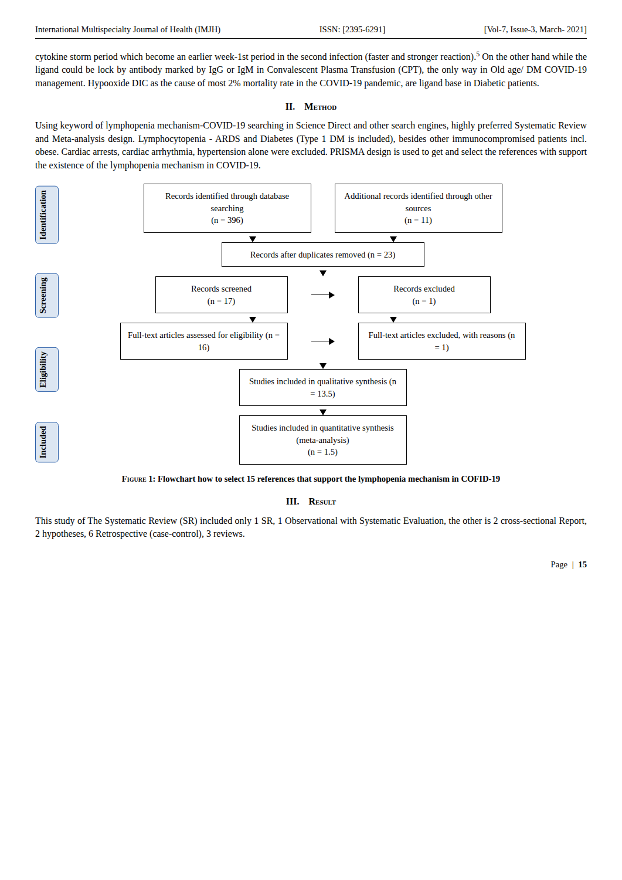International Multispecialty Journal of Health (IMJH) ISSN: [2395-6291] [Vol-7, Issue-3, March- 2021]
cytokine storm period which become an earlier week-1st period in the second infection (faster and stronger reaction).5 On the other hand while the ligand could be lock by antibody marked by IgG or IgM in Convalescent Plasma Transfusion (CPT), the only way in Old age/ DM COVID-19 management. Hypooxide DIC as the cause of most 2% mortality rate in the COVID-19 pandemic, are ligand base in Diabetic patients.
II. Method
Using keyword of lymphopenia mechanism-COVID-19 searching in Science Direct and other search engines, highly preferred Systematic Review and Meta-analysis design. Lymphocytopenia - ARDS and Diabetes (Type 1 DM is included), besides other immunocompromised patients incl. obese. Cardiac arrests, cardiac arrhythmia, hypertension alone were excluded. PRISMA design is used to get and select the references with support the existence of the lymphopenia mechanism in COVID-19.
Identification
Screening
Eligibility
Included
Records identified through database searching
(n = 396)
Additional records identified through other sources
(n = 11)
Records after duplicates removed (n = 23)
Records screened
(n = 17)
Records excluded
(n = 1)
Full-text articles assessed for eligibility (n = 16)
Full-text articles excluded, with reasons (n = 1)
Studies included in qualitative synthesis (n = 13.5)
Studies included in quantitative synthesis (meta-analysis)
(n = 1.5)
Figure 1: Flowchart how to select 15 references that support the lymphopenia mechanism in COFID-19
III. Result
This study of The Systematic Review (SR) included only 1 SR, 1 Observational with Systematic Evaluation, the other is 2 cross-sectional Report, 2 hypotheses, 6 Retrospective (case-control), 3 reviews.
Page | 15